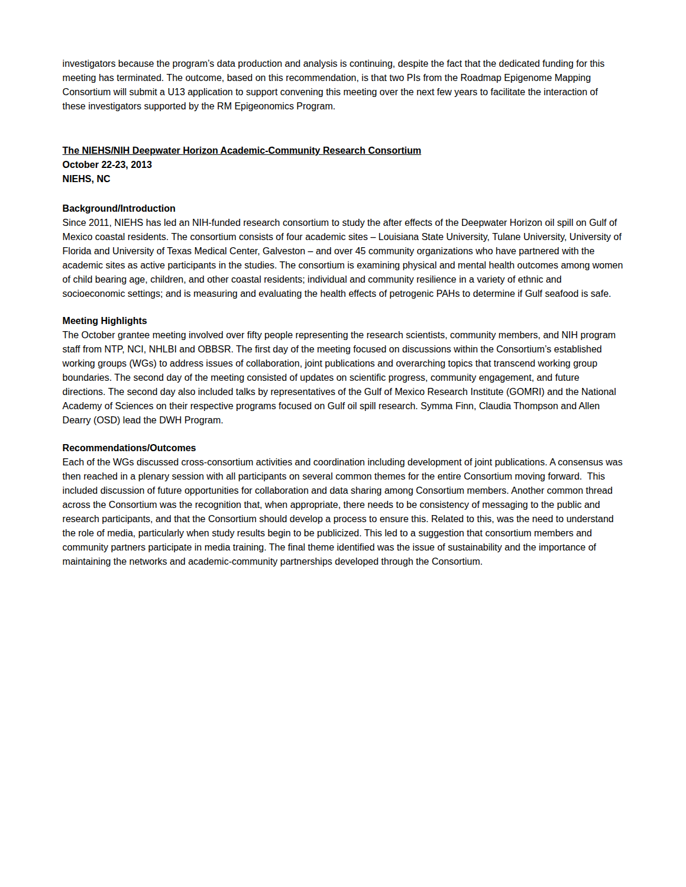investigators because the program’s data production and analysis is continuing, despite the fact that the dedicated funding for this meeting has terminated. The outcome, based on this recommendation, is that two PIs from the Roadmap Epigenome Mapping Consortium will submit a U13 application to support convening this meeting over the next few years to facilitate the interaction of these investigators supported by the RM Epigeonomics Program.
The NIEHS/NIH Deepwater Horizon Academic-Community Research Consortium
October 22-23, 2013
NIEHS, NC
Background/Introduction
Since 2011, NIEHS has led an NIH-funded research consortium to study the after effects of the Deepwater Horizon oil spill on Gulf of Mexico coastal residents. The consortium consists of four academic sites – Louisiana State University, Tulane University, University of Florida and University of Texas Medical Center, Galveston – and over 45 community organizations who have partnered with the academic sites as active participants in the studies. The consortium is examining physical and mental health outcomes among women of child bearing age, children, and other coastal residents; individual and community resilience in a variety of ethnic and socioeconomic settings; and is measuring and evaluating the health effects of petrogenic PAHs to determine if Gulf seafood is safe.
Meeting Highlights
The October grantee meeting involved over fifty people representing the research scientists, community members, and NIH program staff from NTP, NCI, NHLBI and OBBSR. The first day of the meeting focused on discussions within the Consortium’s established working groups (WGs) to address issues of collaboration, joint publications and overarching topics that transcend working group boundaries. The second day of the meeting consisted of updates on scientific progress, community engagement, and future directions. The second day also included talks by representatives of the Gulf of Mexico Research Institute (GOMRI) and the National Academy of Sciences on their respective programs focused on Gulf oil spill research. Symma Finn, Claudia Thompson and Allen Dearry (OSD) lead the DWH Program.
Recommendations/Outcomes
Each of the WGs discussed cross-consortium activities and coordination including development of joint publications. A consensus was then reached in a plenary session with all participants on several common themes for the entire Consortium moving forward. This included discussion of future opportunities for collaboration and data sharing among Consortium members. Another common thread across the Consortium was the recognition that, when appropriate, there needs to be consistency of messaging to the public and research participants, and that the Consortium should develop a process to ensure this. Related to this, was the need to understand the role of media, particularly when study results begin to be publicized. This led to a suggestion that consortium members and community partners participate in media training. The final theme identified was the issue of sustainability and the importance of maintaining the networks and academic-community partnerships developed through the Consortium.